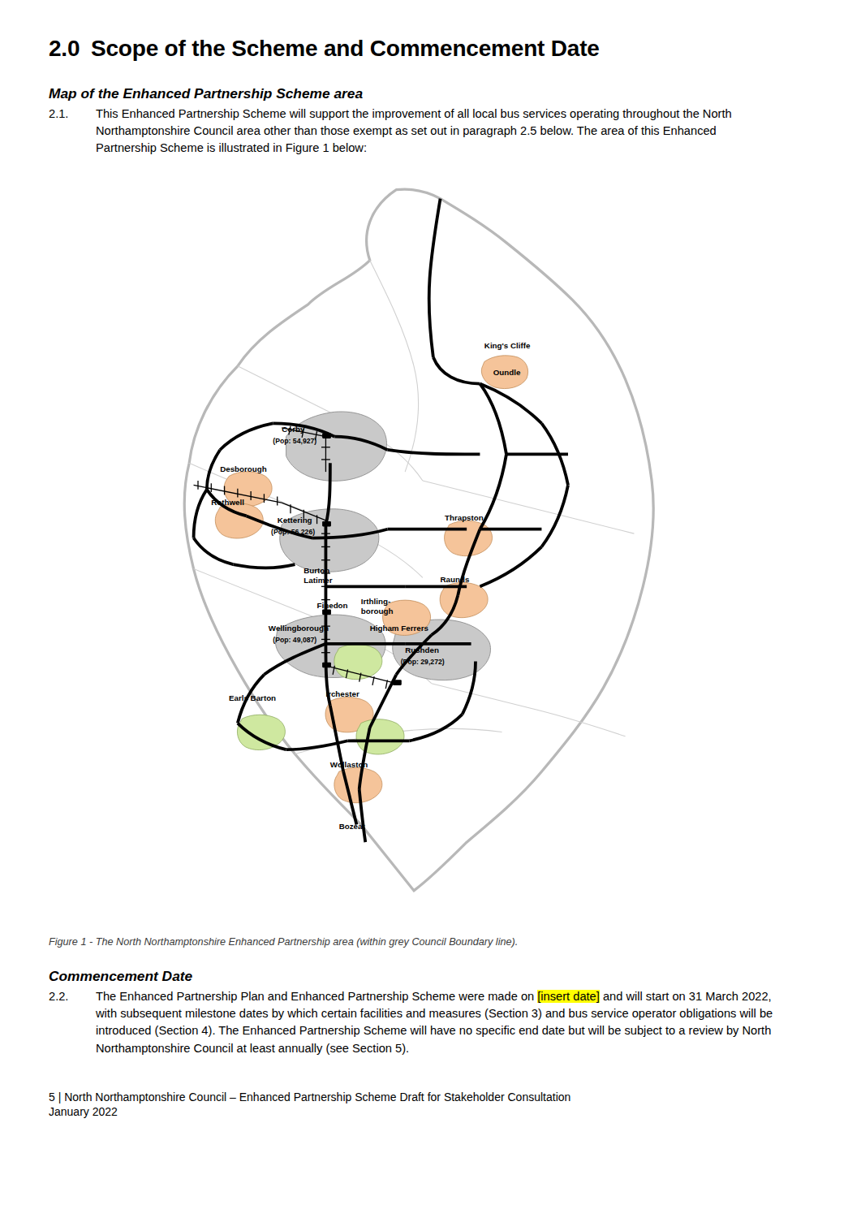2.0 Scope of the Scheme and Commencement Date
Map of the Enhanced Partnership Scheme area
2.1.
This Enhanced Partnership Scheme will support the improvement of all local bus services operating throughout the North Northamptonshire Council area other than those exempt as set out in paragraph 2.5 below. The area of this Enhanced Partnership Scheme is illustrated in Figure 1 below:
King's Cliffe Corby (Pop: 54,927) Oundle Desborough Rothwell Kettering (Pop: 56,226) Thrapston Burton Latimer Finedon Raunds Irthling- borough Wellingborough (Pop: 49,087) Higham Ferrers Rushden (Pop: 29,272) Earls Barton Irchester Wollaston Bozeat
Figure 1 - The North Northamptonshire Enhanced Partnership area (within grey Council Boundary line).
Commencement Date
2.2.
The Enhanced Partnership Plan and Enhanced Partnership Scheme were made on [insert date] and will start on 31 March 2022, with subsequent milestone dates by which certain facilities and measures (Section 3) and bus service operator obligations will be introduced (Section 4). The Enhanced Partnership Scheme will have no specific end date but will be subject to a review by North Northamptonshire Council at least annually (see Section 5).
5 | North Northamptonshire Council – Enhanced Partnership Scheme Draft for Stakeholder Consultation
January 2022